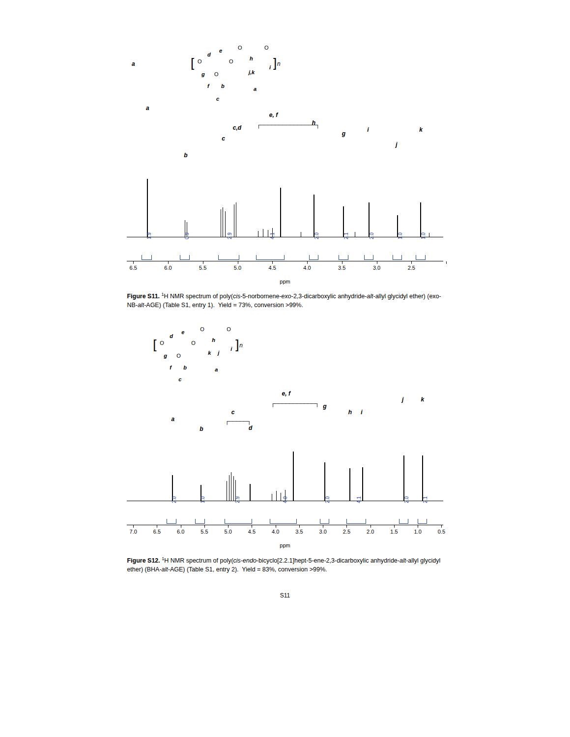[ O d e O O O h i j,k a n ] g O f b c a
a b c c,d e, f ┌───────────────┐ h g i j k
1.9 0.9 2.9 4.1 2.0 2.1 2.0 1.0 1.0
6.5
6.0
5.5
5.0
4.5
4.0
3.5
3.0
2.5
ppm
Figure S11. 1 H NMR spectrum of poly(cis-5-norbornene-exo-2,3-dicarboxylic anhydride-alt-allyl glycidyl ether) (exo-NB-alt-AGE) (Table S1, entry 1). Yield = 73%, conversion >99%.
[ O d e O O O h i k j a n ] g O f b c
a b c ┌─────┐ d e, f ┌───────────┐ g h i j k
2.0 1.0 2.9 4.0 2.0 4.1 2.0 2.1
7.0
6.5
6.0
5.5
5.0
4.5
4.0
3.5
3.0
2.5
2.0
1.5
1.0
0.5
ppm
Figure S12. 1 H NMR spectrum of poly(cis-endo-bicyclo[2.2.1]hept-5-ene-2,3-dicarboxylic anhydride-alt-allyl glycidyl ether) (BHA-alt-AGE) (Table S1, entry 2). Yield = 83%, conversion >99%.
S11